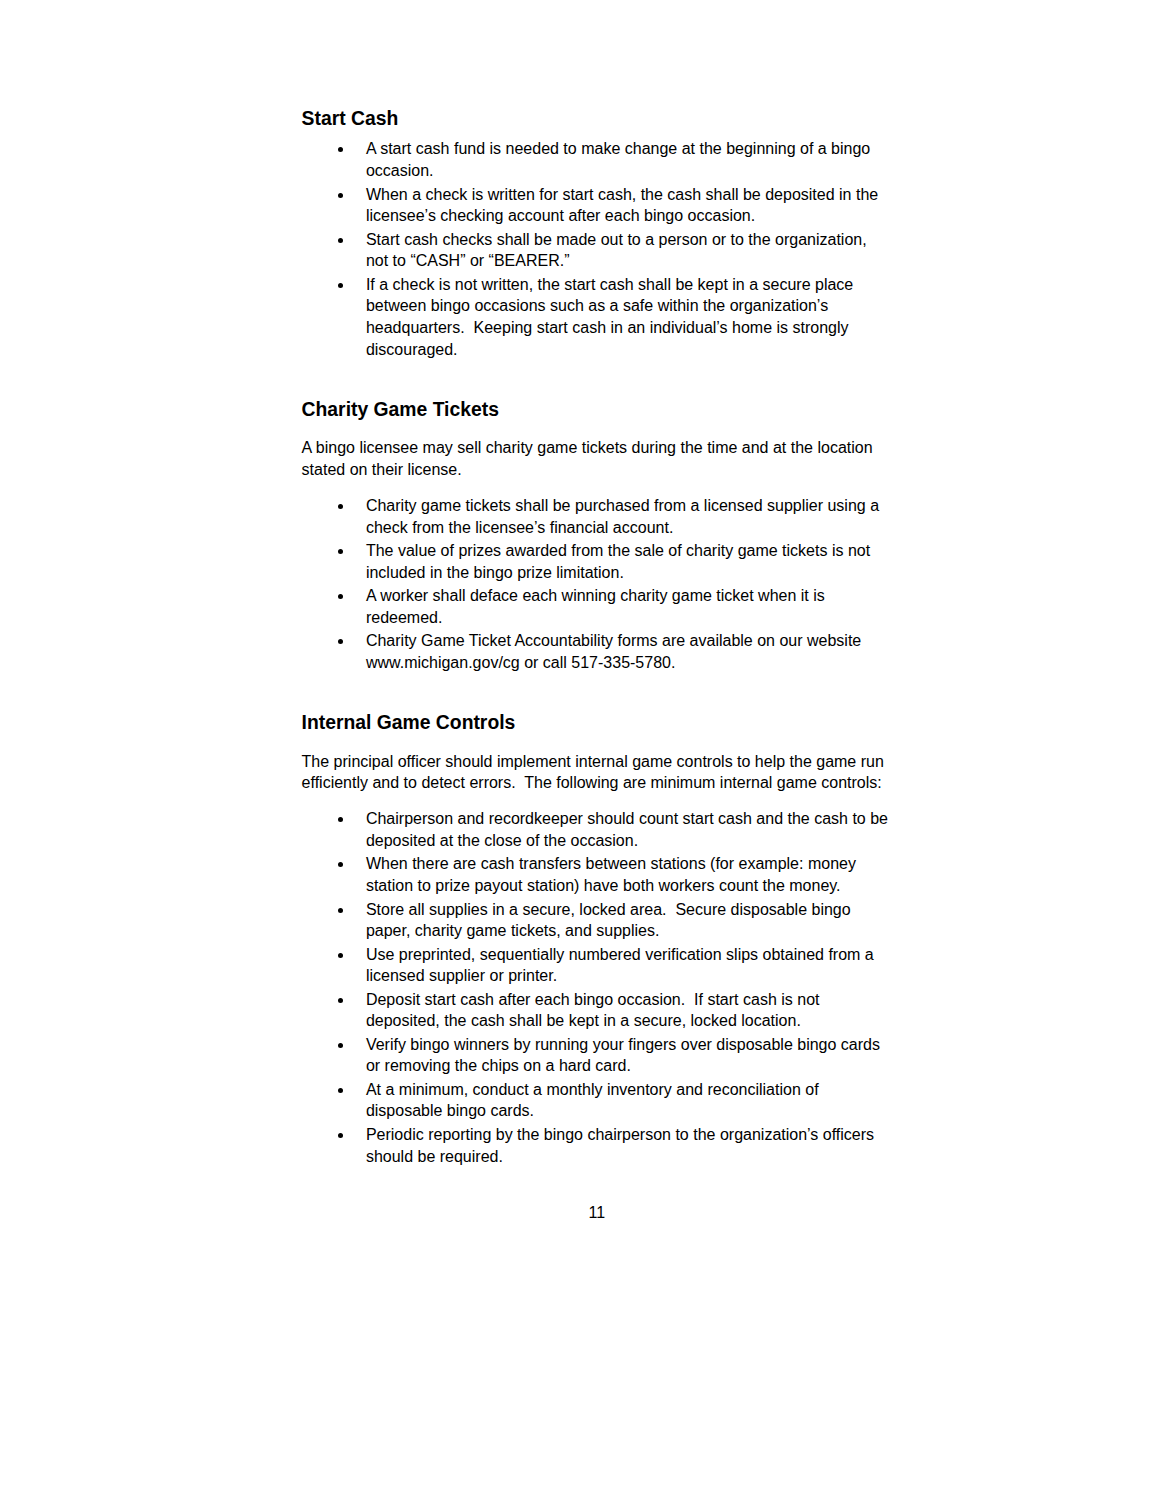Start Cash
A start cash fund is needed to make change at the beginning of a bingo occasion.
When a check is written for start cash, the cash shall be deposited in the licensee’s checking account after each bingo occasion.
Start cash checks shall be made out to a person or to the organization, not to “CASH” or “BEARER.”
If a check is not written, the start cash shall be kept in a secure place between bingo occasions such as a safe within the organization’s headquarters. Keeping start cash in an individual’s home is strongly discouraged.
Charity Game Tickets
A bingo licensee may sell charity game tickets during the time and at the location stated on their license.
Charity game tickets shall be purchased from a licensed supplier using a check from the licensee’s financial account.
The value of prizes awarded from the sale of charity game tickets is not included in the bingo prize limitation.
A worker shall deface each winning charity game ticket when it is redeemed.
Charity Game Ticket Accountability forms are available on our website www.michigan.gov/cg or call 517-335-5780.
Internal Game Controls
The principal officer should implement internal game controls to help the game run efficiently and to detect errors. The following are minimum internal game controls:
Chairperson and recordkeeper should count start cash and the cash to be deposited at the close of the occasion.
When there are cash transfers between stations (for example: money station to prize payout station) have both workers count the money.
Store all supplies in a secure, locked area. Secure disposable bingo paper, charity game tickets, and supplies.
Use preprinted, sequentially numbered verification slips obtained from a licensed supplier or printer.
Deposit start cash after each bingo occasion. If start cash is not deposited, the cash shall be kept in a secure, locked location.
Verify bingo winners by running your fingers over disposable bingo cards or removing the chips on a hard card.
At a minimum, conduct a monthly inventory and reconciliation of disposable bingo cards.
Periodic reporting by the bingo chairperson to the organization’s officers should be required.
11